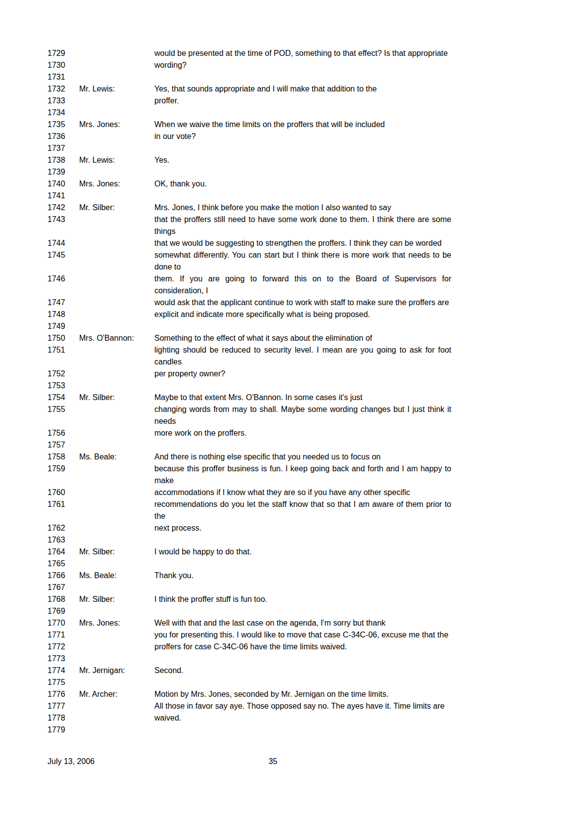1729 would be presented at the time of POD, something to that effect? Is that appropriate
1730 wording?
1731
1732 Mr. Lewis: Yes, that sounds appropriate and I will make that addition to the
1733 proffer.
1734
1735 Mrs. Jones: When we waive the time limits on the proffers that will be included
1736 in our vote?
1737
1738 Mr. Lewis: Yes.
1739
1740 Mrs. Jones: OK, thank you.
1741
1742 Mr. Silber: Mrs. Jones, I think before you make the motion I also wanted to say
1743 that the proffers still need to have some work done to them. I think there are some things
1744 that we would be suggesting to strengthen the proffers. I think they can be worded
1745 somewhat differently. You can start but I think there is more work that needs to be done to
1746 them. If you are going to forward this on to the Board of Supervisors for consideration, I
1747 would ask that the applicant continue to work with staff to make sure the proffers are
1748 explicit and indicate more specifically what is being proposed.
1749
1750 Mrs. O'Bannon: Something to the effect of what it says about the elimination of
1751 lighting should be reduced to security level. I mean are you going to ask for foot candles
1752 per property owner?
1753
1754 Mr. Silber: Maybe to that extent Mrs. O'Bannon. In some cases it's just
1755 changing words from may to shall. Maybe some wording changes but I just think it needs
1756 more work on the proffers.
1757
1758 Ms. Beale: And there is nothing else specific that you needed us to focus on
1759 because this proffer business is fun. I keep going back and forth and I am happy to make
1760 accommodations if I know what they are so if you have any other specific
1761 recommendations do you let the staff know that so that I am aware of them prior to the
1762 next process.
1763
1764 Mr. Silber: I would be happy to do that.
1765
1766 Ms. Beale: Thank you.
1767
1768 Mr. Silber: I think the proffer stuff is fun too.
1769
1770 Mrs. Jones: Well with that and the last case on the agenda, I'm sorry but thank
1771 you for presenting this. I would like to move that case C-34C-06, excuse me that the
1772 proffers for case C-34C-06 have the time limits waived.
1773
1774 Mr. Jernigan: Second.
1775
1776 Mr. Archer: Motion by Mrs. Jones, seconded by Mr. Jernigan on the time limits.
1777 All those in favor say aye. Those opposed say no. The ayes have it. Time limits are
1778 waived.
1779
July 13, 2006 35